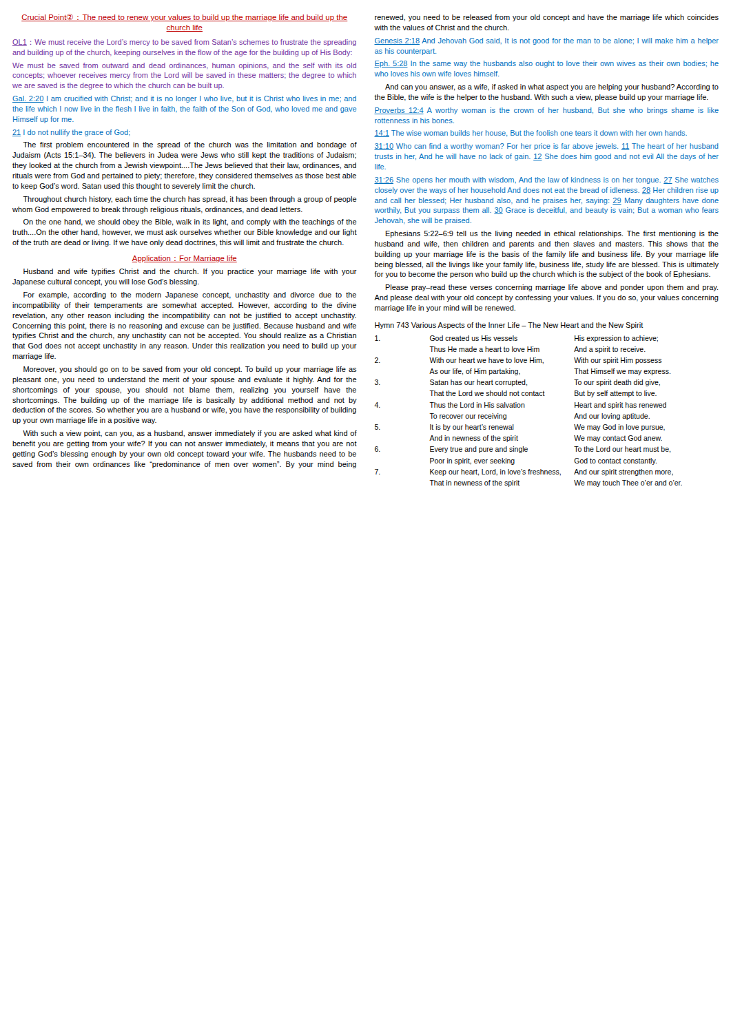Crucial Point②：The need to renew your values to build up the marriage life and build up the church life
OL1：We must receive the Lord’s mercy to be saved from Satan’s schemes to frustrate the spreading and building up of the church, keeping ourselves in the flow of the age for the building up of His Body:
We must be saved from outward and dead ordinances, human opinions, and the self with its old concepts; whoever receives mercy from the Lord will be saved in these matters; the degree to which we are saved is the degree to which the church can be built up.
Gal. 2:20 I am crucified with Christ; and it is no longer I who live, but it is Christ who lives in me; and the life which I now live in the flesh I live in faith, the faith of the Son of God, who loved me and gave Himself up for me.
21 I do not nullify the grace of God;
The first problem encountered in the spread of the church was the limitation and bondage of Judaism (Acts 15:1–34). The believers in Judea were Jews who still kept the traditions of Judaism; they looked at the church from a Jewish viewpoint....The Jews believed that their law, ordinances, and rituals were from God and pertained to piety; therefore, they considered themselves as those best able to keep God’s word. Satan used this thought to severely limit the church.
Throughout church history, each time the church has spread, it has been through a group of people whom God empowered to break through religious rituals, ordinances, and dead letters.
On the one hand, we should obey the Bible, walk in its light, and comply with the teachings of the truth....On the other hand, however, we must ask ourselves whether our Bible knowledge and our light of the truth are dead or living. If we have only dead doctrines, this will limit and frustrate the church.
Application：For Marriage life
Husband and wife typifies Christ and the church. If you practice your marriage life with your Japanese cultural concept, you will lose God’s blessing.
For example, according to the modern Japanese concept, unchastity and divorce due to the incompatibility of their temperaments are somewhat accepted. However, according to the divine revelation, any other reason including the incompatibility can not be justified to accept unchastity. Concerning this point, there is no reasoning and excuse can be justified. Because husband and wife typifies Christ and the church, any unchastity can not be accepted. You should realize as a Christian that God does not accept unchastity in any reason. Under this realization you need to build up your marriage life.
Moreover, you should go on to be saved from your old concept. To build up your marriage life as pleasant one, you need to understand the merit of your spouse and evaluate it highly. And for the shortcomings of your spouse, you should not blame them, realizing you yourself have the shortcomings. The building up of the marriage life is basically by additional method and not by deduction of the scores. So whether you are a husband or wife, you have the responsibility of building up your own marriage life in a positive way.
With such a view point, can you, as a husband, answer immediately if you are asked what kind of benefit you are getting from your wife? If you can not answer immediately, it means that you are not getting God’s blessing enough by your own old concept toward your wife. The husbands need to be saved from their own ordinances like “predominance of men over women”. By your mind being renewed, you need to be released from your old concept and have the marriage life which coincides with the values of Christ and the church.
Genesis 2:18 And Jehovah God said, It is not good for the man to be alone; I will make him a helper as his counterpart.
Eph. 5:28 In the same way the husbands also ought to love their own wives as their own bodies; he who loves his own wife loves himself.
And can you answer, as a wife, if asked in what aspect you are helping your husband? According to the Bible, the wife is the helper to the husband. With such a view, please build up your marriage life.
Proverbs 12:4 A worthy woman is the crown of her husband, But she who brings shame is like rottenness in his bones.
14:1 The wise woman builds her house, But the foolish one tears it down with her own hands.
31:10 Who can find a worthy woman? For her price is far above jewels. 11 The heart of her husband trusts in her, And he will have no lack of gain. 12 She does him good and not evil All the days of her life.
31:26 She opens her mouth with wisdom, And the law of kindness is on her tongue. 27 She watches closely over the ways of her household And does not eat the bread of idleness. 28 Her children rise up and call her blessed; Her husband also, and he praises her, saying: 29 Many daughters have done worthily, But you surpass them all. 30 Grace is deceitful, and beauty is vain; But a woman who fears Jehovah, she will be praised.
Ephesians 5:22–6:9 tell us the living needed in ethical relationships. The first mentioning is the husband and wife, then children and parents and then slaves and masters. This shows that the building up your marriage life is the basis of the family life and business life. By your marriage life being blessed, all the livings like your family life, business life, study life are blessed. This is ultimately for you to become the person who build up the church which is the subject of the book of Ephesians.
Please pray–read these verses concerning marriage life above and ponder upon them and pray. And please deal with your old concept by confessing your values. If you do so, your values concerning marriage life in your mind will be renewed.
Hymn 743 Various Aspects of the Inner Life – The New Heart and the New Spirit
| 1. | God created us His vessels | His expression to achieve; |
| | Thus He made a heart to love Him | And a spirit to receive. |
| 2. | With our heart we have to love Him, | With our spirit Him possess |
| | As our life, of Him partaking, | That Himself we may express. |
| 3. | Satan has our heart corrupted, | To our spirit death did give, |
| | That the Lord we should not contact | But by self attempt to live. |
| 4. | Thus the Lord in His salvation | Heart and spirit has renewed |
| | To recover our receiving | And our loving aptitude. |
| 5. | It is by our heart’s renewal | We may God in love pursue, |
| | And in newness of the spirit | We may contact God anew. |
| 6. | Every true and pure and single | To the Lord our heart must be, |
| | Poor in spirit, ever seeking | God to contact constantly. |
| 7. | Keep our heart, Lord, in love’s freshness, | And our spirit strengthen more, |
| | That in newness of the spirit | We may touch Thee o’er and o’er. |